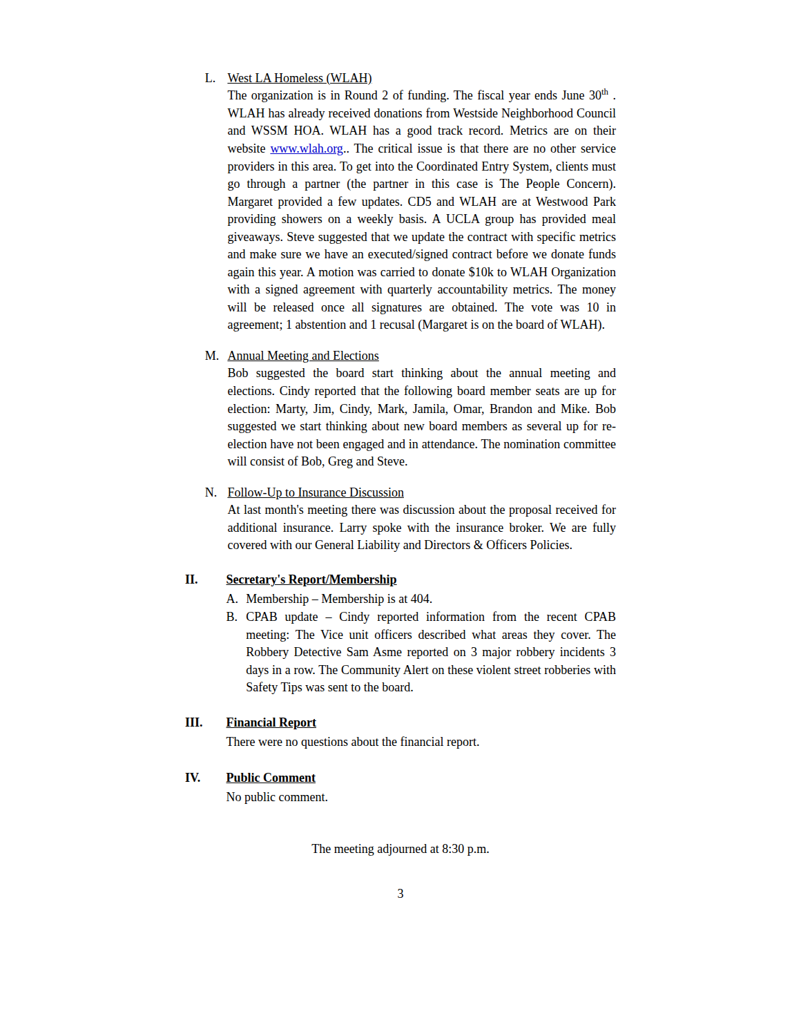L.
West LA Homeless (WLAH) The organization is in Round 2 of funding. The fiscal year ends June 30th . WLAH has already received donations from Westside Neighborhood Council and WSSM HOA. WLAH has a good track record. Metrics are on their website www.wlah.org.. The critical issue is that there are no other service providers in this area. To get into the Coordinated Entry System, clients must go through a partner (the partner in this case is The People Concern). Margaret provided a few updates. CD5 and WLAH are at Westwood Park providing showers on a weekly basis. A UCLA group has provided meal giveaways. Steve suggested that we update the contract with specific metrics and make sure we have an executed/signed contract before we donate funds again this year. A motion was carried to donate $10k to WLAH Organization with a signed agreement with quarterly accountability metrics. The money will be released once all signatures are obtained. The vote was 10 in agreement; 1 abstention and 1 recusal (Margaret is on the board of WLAH).
M.
Annual Meeting and Elections Bob suggested the board start thinking about the annual meeting and elections. Cindy reported that the following board member seats are up for election: Marty, Jim, Cindy, Mark, Jamila, Omar, Brandon and Mike. Bob suggested we start thinking about new board members as several up for re-election have not been engaged and in attendance. The nomination committee will consist of Bob, Greg and Steve.
N.
Follow-Up to Insurance Discussion At last month's meeting there was discussion about the proposal received for additional insurance. Larry spoke with the insurance broker. We are fully covered with our General Liability and Directors & Officers Policies.
II.
Secretary's Report/Membership
A.
Membership – Membership is at 404.
B.
CPAB update – Cindy reported information from the recent CPAB meeting: The Vice unit officers described what areas they cover. The Robbery Detective Sam Asme reported on 3 major robbery incidents 3 days in a row. The Community Alert on these violent street robberies with Safety Tips was sent to the board.
III.
Financial Report
There were no questions about the financial report.
IV.
Public Comment
No public comment.
The meeting adjourned at 8:30 p.m.
3